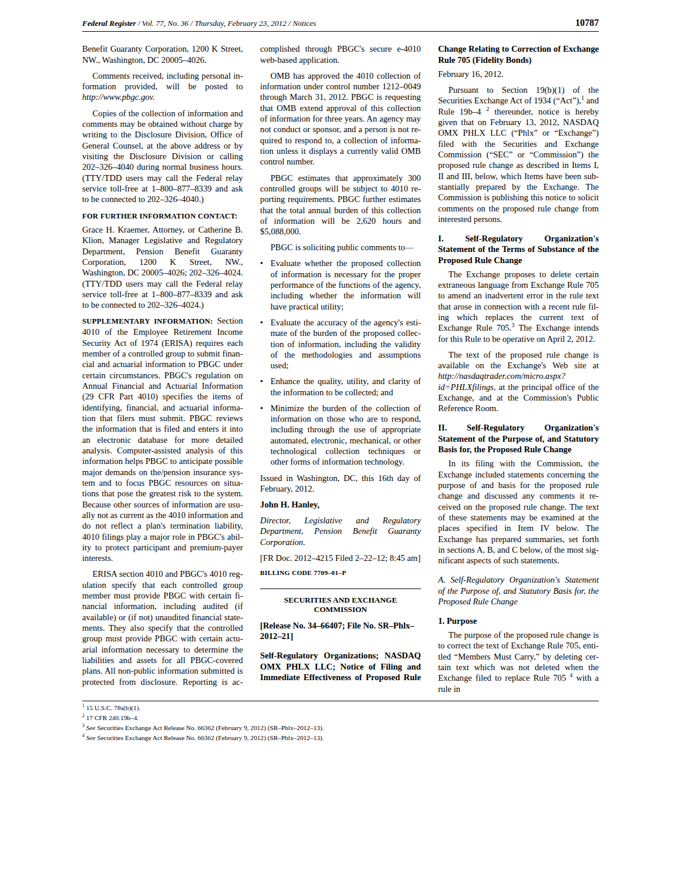Federal Register / Vol. 77, No. 36 / Thursday, February 23, 2012 / Notices
10787
Benefit Guaranty Corporation, 1200 K Street, NW., Washington, DC 20005–4026.
Comments received, including personal information provided, will be posted to http://www.pbgc.gov.
Copies of the collection of information and comments may be obtained without charge by writing to the Disclosure Division, Office of General Counsel, at the above address or by visiting the Disclosure Division or calling 202–326–4040 during normal business hours. (TTY/TDD users may call the Federal relay service toll-free at 1–800–877–8339 and ask to be connected to 202–326–4040.)
For Further Information Contact:
Grace H. Kraemer, Attorney, or Catherine B. Klion, Manager Legislative and Regulatory Department, Pension Benefit Guaranty Corporation, 1200 K Street, NW., Washington, DC 20005–4026; 202–326–4024. (TTY/TDD users may call the Federal relay service toll-free at 1–800–877–8339 and ask to be connected to 202–326–4024.)
Supplementary Information:
Section 4010 of the Employee Retirement Income Security Act of 1974 (ERISA) requires each member of a controlled group to submit financial and actuarial information to PBGC under certain circumstances. PBGC's regulation on Annual Financial and Actuarial Information (29 CFR Part 4010) specifies the items of identifying, financial, and actuarial information that filers must submit. PBGC reviews the information that is filed and enters it into an electronic database for more detailed analysis. Computer-assisted analysis of this information helps PBGC to anticipate possible major demands on the/pension insurance system and to focus PBGC resources on situations that pose the greatest risk to the system. Because other sources of information are usually not as current as the 4010 information and do not reflect a plan's termination liability, 4010 filings play a major role in PBGC's ability to protect participant and premium-payer interests.
ERISA section 4010 and PBGC's 4010 regulation specify that each controlled group member must provide PBGC with certain financial information, including audited (if available) or (if not) unaudited financial statements. They also specify that the controlled group must provide PBGC with certain actuarial information necessary to determine the liabilities and assets for all PBGC-covered plans. All non-public information submitted is protected from disclosure. Reporting is accomplished through PBGC's secure e-4010 web-based application.
OMB has approved the 4010 collection of information under control number 1212–0049 through March 31, 2012. PBGC is requesting that OMB extend approval of this collection of information for three years. An agency may not conduct or sponsor, and a person is not required to respond to, a collection of information unless it displays a currently valid OMB control number.
PBGC estimates that approximately 300 controlled groups will be subject to 4010 reporting requirements. PBGC further estimates that the total annual burden of this collection of information will be 2,620 hours and $5,088,000.
PBGC is soliciting public comments to—
Evaluate whether the proposed collection of information is necessary for the proper performance of the functions of the agency, including whether the information will have practical utility;
Evaluate the accuracy of the agency's estimate of the burden of the proposed collection of information, including the validity of the methodologies and assumptions used;
Enhance the quality, utility, and clarity of the information to be collected; and
Minimize the burden of the collection of information on those who are to respond, including through the use of appropriate automated, electronic, mechanical, or other technological collection techniques or other forms of information technology.
Issued in Washington, DC, this 16th day of February, 2012.
John H. Hanley,
Director, Legislative and Regulatory Department, Pension Benefit Guaranty Corporation.
[FR Doc. 2012–4215 Filed 2–22–12; 8:45 am]
BILLING CODE 7709–01–P
Securities and Exchange Commission
[Release No. 34–66407; File No. SR–Phlx–2012–21]
Self-Regulatory Organizations; NASDAQ OMX PHLX LLC; Notice of Filing and Immediate Effectiveness of Proposed Rule Change Relating to Correction of Exchange Rule 705 (Fidelity Bonds)
February 16, 2012.
Pursuant to Section 19(b)(1) of the Securities Exchange Act of 1934 (“Act”),1 and Rule 19b–4 2 thereunder, notice is hereby given that on February 13, 2012, NASDAQ OMX PHLX LLC (“Phlx” or “Exchange”) filed with the Securities and Exchange Commission (“SEC” or “Commission”) the proposed rule change as described in Items I, II and III, below, which Items have been substantially prepared by the Exchange. The Commission is publishing this notice to solicit comments on the proposed rule change from interested persons.
I. Self-Regulatory Organization's Statement of the Terms of Substance of the Proposed Rule Change
The Exchange proposes to delete certain extraneous language from Exchange Rule 705 to amend an inadvertent error in the rule text that arose in connection with a recent rule filing which replaces the current text of Exchange Rule 705.3 The Exchange intends for this Rule to be operative on April 2, 2012.
The text of the proposed rule change is available on the Exchange's Web site at http://nasdaqtrader.com/micro.aspx?id=PHLXfilings, at the principal office of the Exchange, and at the Commission's Public Reference Room.
II. Self-Regulatory Organization's Statement of the Purpose of, and Statutory Basis for, the Proposed Rule Change
In its filing with the Commission, the Exchange included statements concerning the purpose of and basis for the proposed rule change and discussed any comments it received on the proposed rule change. The text of these statements may be examined at the places specified in Item IV below. The Exchange has prepared summaries, set forth in sections A, B, and C below, of the most significant aspects of such statements.
A. Self-Regulatory Organization's Statement of the Purpose of, and Statutory Basis for, the Proposed Rule Change
1. Purpose
The purpose of the proposed rule change is to correct the text of Exchange Rule 705, entitled “Members Must Carry,” by deleting certain text which was not deleted when the Exchange filed to replace Rule 705 4 with a rule in
1 15 U.S.C. 78s(b)(1).
2 17 CFR 240.19b–4.
3 See Securities Exchange Act Release No. 66362 (February 9, 2012) (SR–Phlx–2012–13).
4 See Securities Exchange Act Release No. 66362 (February 9, 2012) (SR–Phlx–2012–13).